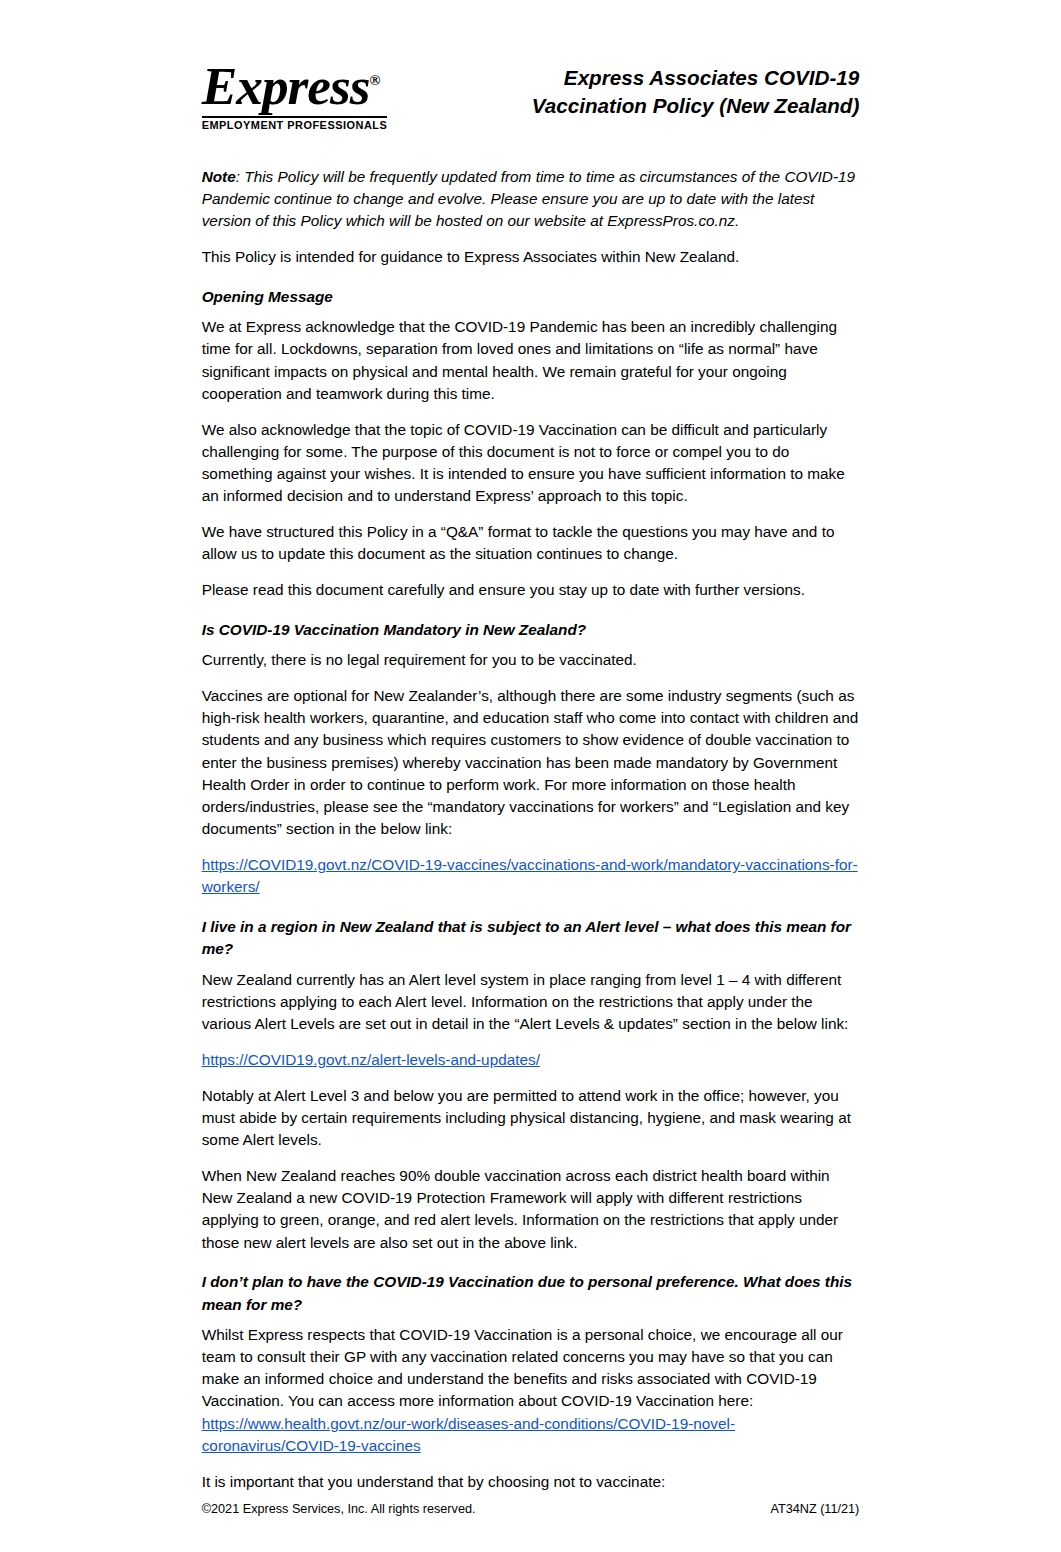Express® EMPLOYMENT PROFESSIONALS
Express Associates COVID-19
Vaccination Policy (New Zealand)
Note: This Policy will be frequently updated from time to time as circumstances of the COVID-19 Pandemic continue to change and evolve. Please ensure you are up to date with the latest version of this Policy which will be hosted on our website at ExpressPros.co.nz.
This Policy is intended for guidance to Express Associates within New Zealand.
Opening Message
We at Express acknowledge that the COVID-19 Pandemic has been an incredibly challenging time for all. Lockdowns, separation from loved ones and limitations on “life as normal” have significant impacts on physical and mental health. We remain grateful for your ongoing cooperation and teamwork during this time.
We also acknowledge that the topic of COVID-19 Vaccination can be difficult and particularly challenging for some. The purpose of this document is not to force or compel you to do something against your wishes. It is intended to ensure you have sufficient information to make an informed decision and to understand Express’ approach to this topic.
We have structured this Policy in a “Q&A” format to tackle the questions you may have and to allow us to update this document as the situation continues to change.
Please read this document carefully and ensure you stay up to date with further versions.
Is COVID-19 Vaccination Mandatory in New Zealand?
Currently, there is no legal requirement for you to be vaccinated.
Vaccines are optional for New Zealander’s, although there are some industry segments (such as high-risk health workers, quarantine, and education staff who come into contact with children and students and any business which requires customers to show evidence of double vaccination to enter the business premises) whereby vaccination has been made mandatory by Government Health Order in order to continue to perform work. For more information on those health orders/industries, please see the “mandatory vaccinations for workers” and “Legislation and key documents” section in the below link:
https://COVID19.govt.nz/COVID-19-vaccines/vaccinations-and-work/mandatory-vaccinations-for-workers/
I live in a region in New Zealand that is subject to an Alert level – what does this mean for me?
New Zealand currently has an Alert level system in place ranging from level 1 – 4 with different restrictions applying to each Alert level. Information on the restrictions that apply under the various Alert Levels are set out in detail in the “Alert Levels & updates” section in the below link:
https://COVID19.govt.nz/alert-levels-and-updates/
Notably at Alert Level 3 and below you are permitted to attend work in the office; however, you must abide by certain requirements including physical distancing, hygiene, and mask wearing at some Alert levels.
When New Zealand reaches 90% double vaccination across each district health board within New Zealand a new COVID-19 Protection Framework will apply with different restrictions applying to green, orange, and red alert levels. Information on the restrictions that apply under those new alert levels are also set out in the above link.
I don’t plan to have the COVID-19 Vaccination due to personal preference. What does this mean for me?
Whilst Express respects that COVID-19 Vaccination is a personal choice, we encourage all our team to consult their GP with any vaccination related concerns you may have so that you can make an informed choice and understand the benefits and risks associated with COVID-19 Vaccination. You can access more information about COVID-19 Vaccination here: https://www.health.govt.nz/our-work/diseases-and-conditions/COVID-19-novel-coronavirus/COVID-19-vaccines
It is important that you understand that by choosing not to vaccinate:
©2021 Express Services, Inc. All rights reserved. AT34NZ (11/21)